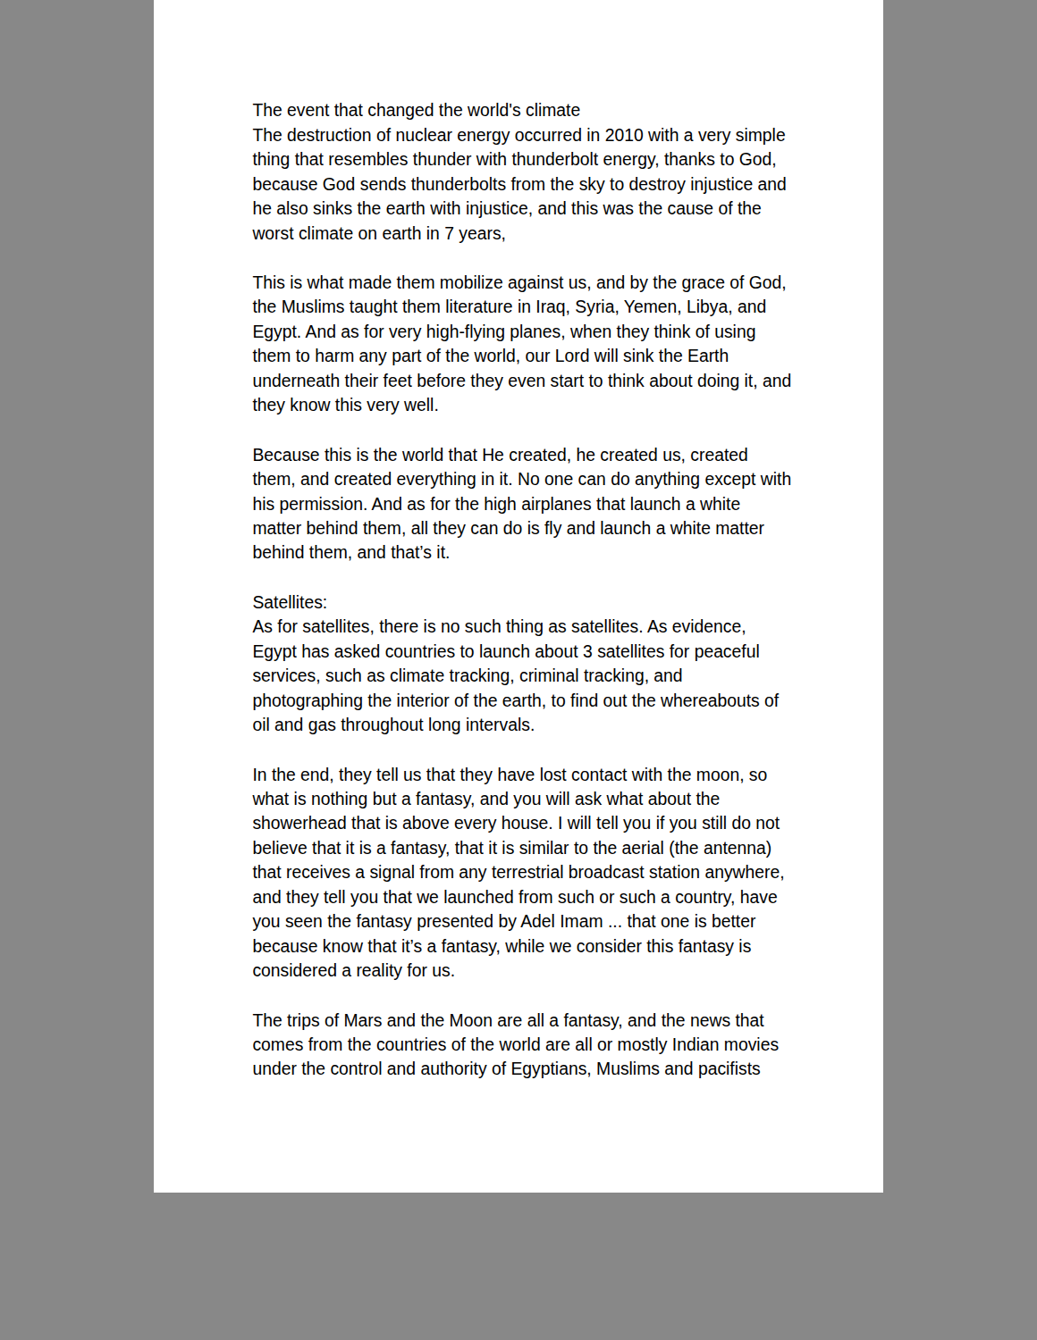The event that changed the world's climate
The destruction of nuclear energy occurred in 2010 with a very simple thing that resembles thunder with thunderbolt energy, thanks to God, because God sends thunderbolts from the sky to destroy injustice and he also sinks the earth with injustice, and this was the cause of the worst climate on earth in 7 years,
This is what made them mobilize against us, and by the grace of God, the Muslims taught them literature in Iraq, Syria, Yemen, Libya, and Egypt. And as for very high-flying planes, when they think of using them to harm any part of the world, our Lord will sink the Earth underneath their feet before they even start to think about doing it, and they know this very well.
Because this is the world that He created, he created us, created them, and created everything in it. No one can do anything except with his permission. And as for the high airplanes that launch a white matter behind them, all they can do is fly and launch a white matter behind them, and that’s it.
Satellites:
As for satellites, there is no such thing as satellites. As evidence, Egypt has asked countries to launch about 3 satellites for peaceful services, such as climate tracking, criminal tracking, and photographing the interior of the earth, to find out the whereabouts of oil and gas throughout long intervals.
In the end, they tell us that they have lost contact with the moon, so what is nothing but a fantasy, and you will ask what about the showerhead that is above every house. I will tell you if you still do not believe that it is a fantasy, that it is similar to the aerial (the antenna) that receives a signal from any terrestrial broadcast station anywhere, and they tell you that we launched from such or such a country, have you seen the fantasy presented by Adel Imam ... that one is better because know that it’s a fantasy, while we consider this fantasy is considered a reality for us.
The trips of Mars and the Moon are all a fantasy, and the news that comes from the countries of the world are all or mostly Indian movies under the control and authority of Egyptians, Muslims and pacifists